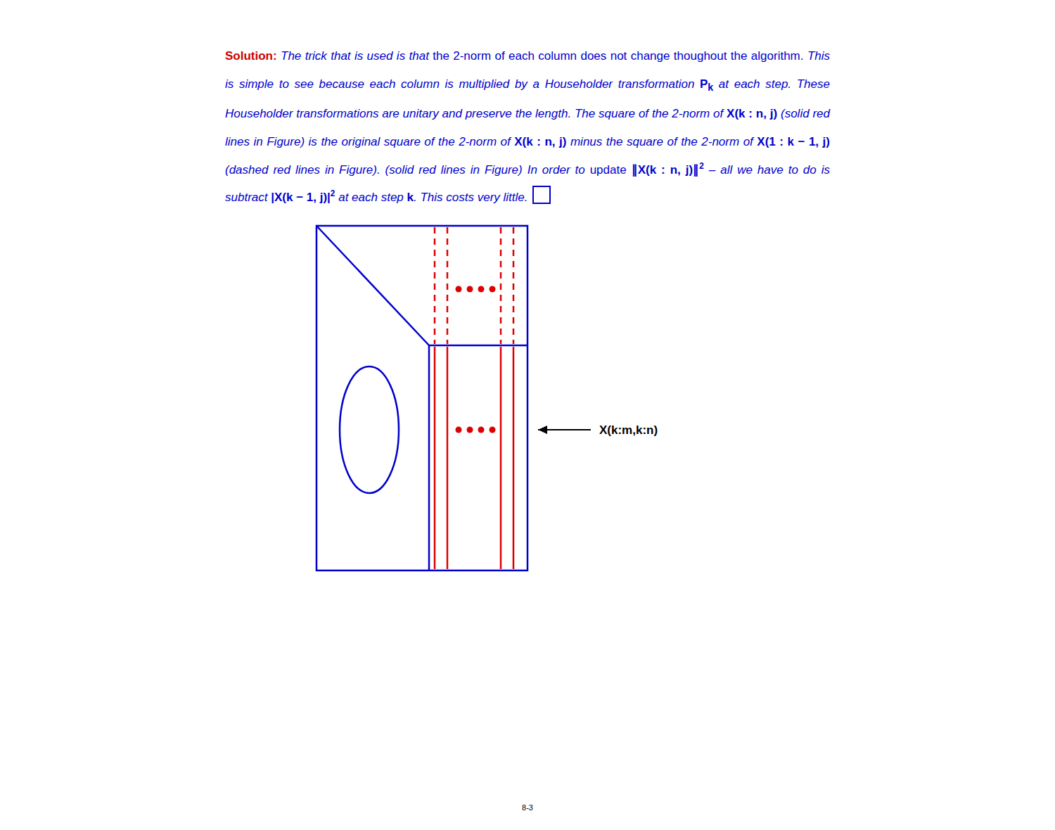Solution: The trick that is used is that the 2-norm of each column does not change thoughout the algorithm. This is simple to see because each column is multiplied by a Householder transformation Pk at each step. These Householder transformations are unitary and preserve the length. The square of the 2-norm of X(k : n, j) (solid red lines in Figure) is the original square of the 2-norm of X(k : n, j) minus the square of the 2-norm of X(1 : k − 1, j) (dashed red lines in Figure). (solid red lines in Figure) In order to update ∥X(k : n, j)∥2 – all we have to do is subtract |X(k − 1, j)|2 at each step k. This costs very little.
X(k:m,k:n)
8-3